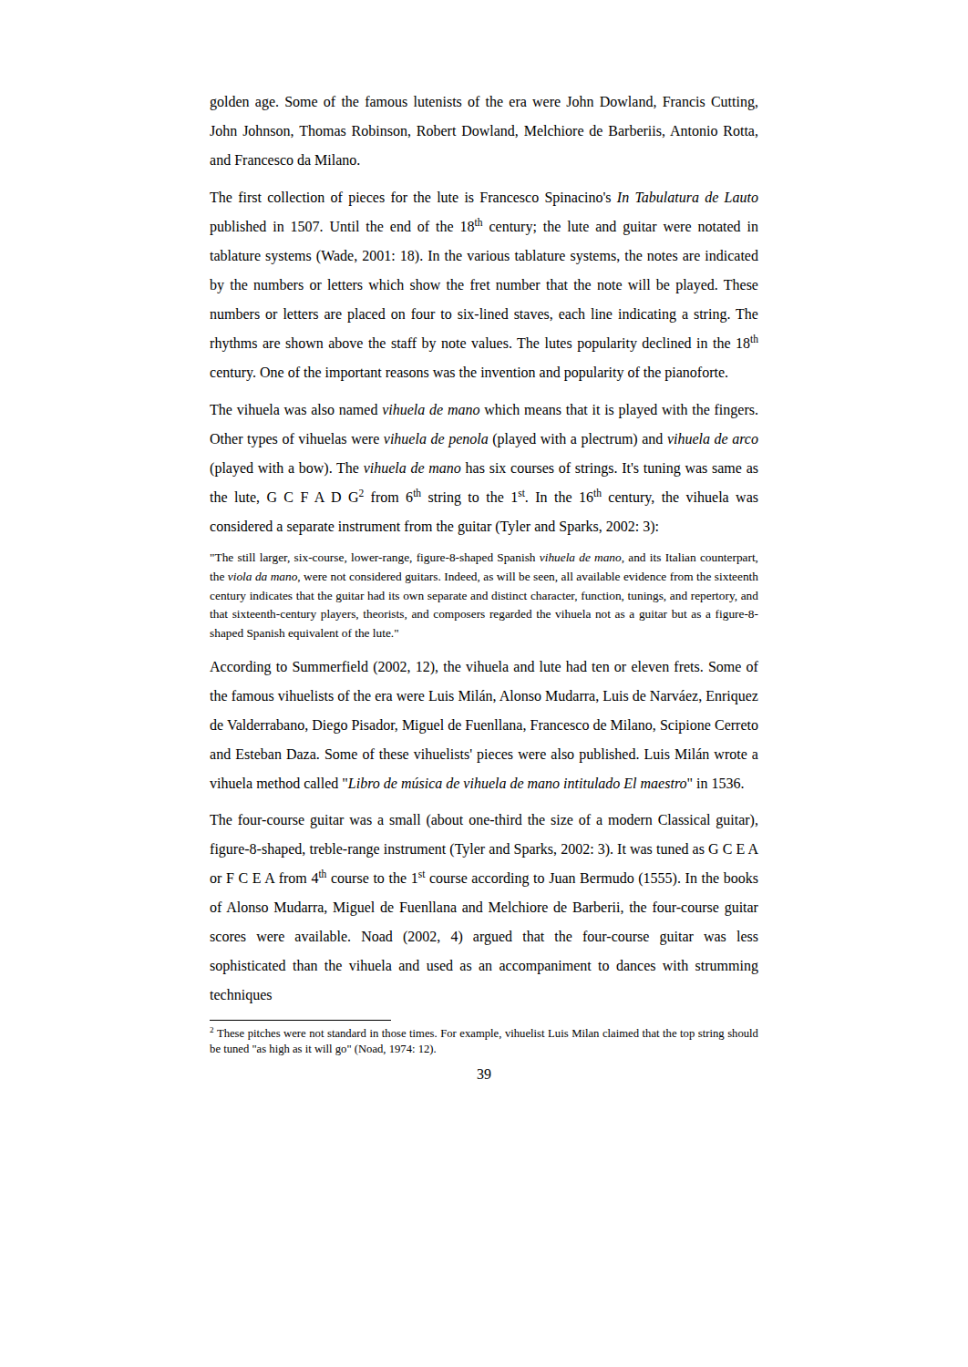golden age. Some of the famous lutenists of the era were John Dowland, Francis Cutting, John Johnson, Thomas Robinson, Robert Dowland, Melchiore de Barberiis, Antonio Rotta, and Francesco da Milano.
The first collection of pieces for the lute is Francesco Spinacino's In Tabulatura de Lauto published in 1507. Until the end of the 18th century; the lute and guitar were notated in tablature systems (Wade, 2001: 18). In the various tablature systems, the notes are indicated by the numbers or letters which show the fret number that the note will be played. These numbers or letters are placed on four to six-lined staves, each line indicating a string. The rhythms are shown above the staff by note values. The lutes popularity declined in the 18th century. One of the important reasons was the invention and popularity of the pianoforte.
The vihuela was also named vihuela de mano which means that it is played with the fingers. Other types of vihuelas were vihuela de penola (played with a plectrum) and vihuela de arco (played with a bow). The vihuela de mano has six courses of strings. It's tuning was same as the lute, G C F A D G2 from 6th string to the 1st. In the 16th century, the vihuela was considered a separate instrument from the guitar (Tyler and Sparks, 2002: 3):
"The still larger, six-course, lower-range, figure-8-shaped Spanish vihuela de mano, and its Italian counterpart, the viola da mano, were not considered guitars. Indeed, as will be seen, all available evidence from the sixteenth century indicates that the guitar had its own separate and distinct character, function, tunings, and repertory, and that sixteenth-century players, theorists, and composers regarded the vihuela not as a guitar but as a figure-8-shaped Spanish equivalent of the lute."
According to Summerfield (2002, 12), the vihuela and lute had ten or eleven frets. Some of the famous vihuelists of the era were Luis Milán, Alonso Mudarra, Luis de Narváez, Enriquez de Valderrabano, Diego Pisador, Miguel de Fuenllana, Francesco de Milano, Scipione Cerreto and Esteban Daza. Some of these vihuelists' pieces were also published. Luis Milán wrote a vihuela method called "Libro de música de vihuela de mano intitulado El maestro" in 1536.
The four-course guitar was a small (about one-third the size of a modern Classical guitar), figure-8-shaped, treble-range instrument (Tyler and Sparks, 2002: 3). It was tuned as G C E A or F C E A from 4th course to the 1st course according to Juan Bermudo (1555). In the books of Alonso Mudarra, Miguel de Fuenllana and Melchiore de Barberii, the four-course guitar scores were available. Noad (2002, 4) argued that the four-course guitar was less sophisticated than the vihuela and used as an accompaniment to dances with strumming techniques
2 These pitches were not standard in those times. For example, vihuelist Luis Milan claimed that the top string should be tuned "as high as it will go" (Noad, 1974: 12).
39